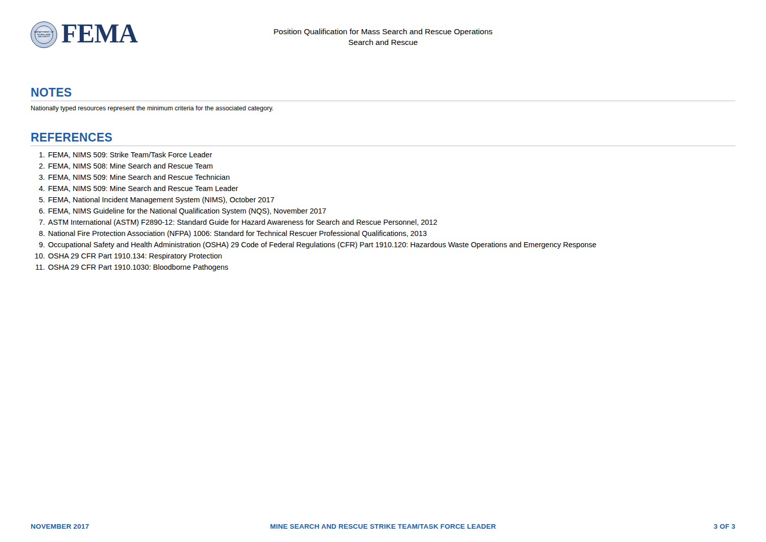DEPARTMENT OF
HOMELAND
SECURITY
FEMA
Position Qualification for Mass Search and Rescue Operations
Search and Rescue
NOTES
Nationally typed resources represent the minimum criteria for the associated category.
REFERENCES
1. FEMA, NIMS 509: Strike Team/Task Force Leader
2. FEMA, NIMS 508: Mine Search and Rescue Team
3. FEMA, NIMS 509: Mine Search and Rescue Technician
4. FEMA, NIMS 509: Mine Search and Rescue Team Leader
5. FEMA, National Incident Management System (NIMS), October 2017
6. FEMA, NIMS Guideline for the National Qualification System (NQS), November 2017
7. ASTM International (ASTM) F2890-12: Standard Guide for Hazard Awareness for Search and Rescue Personnel, 2012
8. National Fire Protection Association (NFPA) 1006: Standard for Technical Rescuer Professional Qualifications, 2013
9. Occupational Safety and Health Administration (OSHA) 29 Code of Federal Regulations (CFR) Part 1910.120: Hazardous Waste Operations and Emergency Response
10. OSHA 29 CFR Part 1910.134: Respiratory Protection
11. OSHA 29 CFR Part 1910.1030: Bloodborne Pathogens
NOVEMBER 2017
MINE SEARCH AND RESCUE STRIKE TEAM/TASK FORCE LEADER
3 OF 3